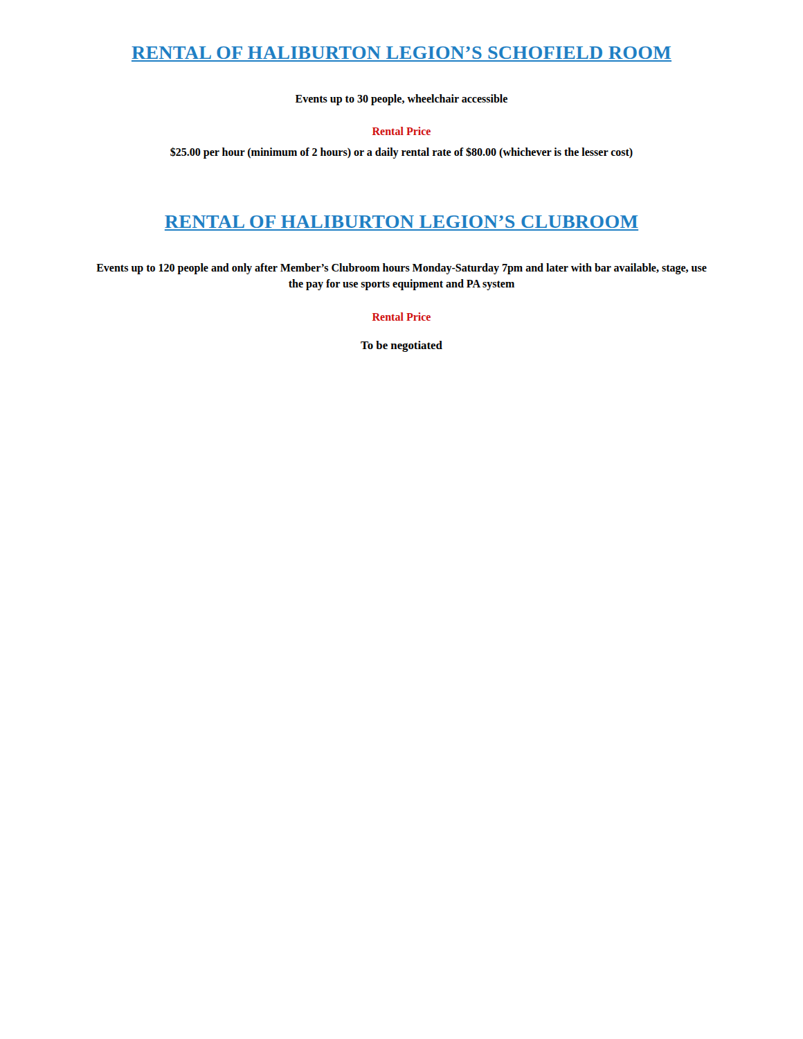RENTAL OF HALIBURTON LEGION’S SCHOFIELD ROOM
Events up to 30 people, wheelchair accessible
Rental Price
$25.00 per hour (minimum of 2 hours) or a daily rental rate of $80.00 (whichever is the lesser cost)
RENTAL OF HALIBURTON LEGION’S CLUBROOM
Events up to 120 people and only after Member’s Clubroom hours Monday-Saturday 7pm and later with bar available, stage, use the pay for use sports equipment and PA system
Rental Price
To be negotiated